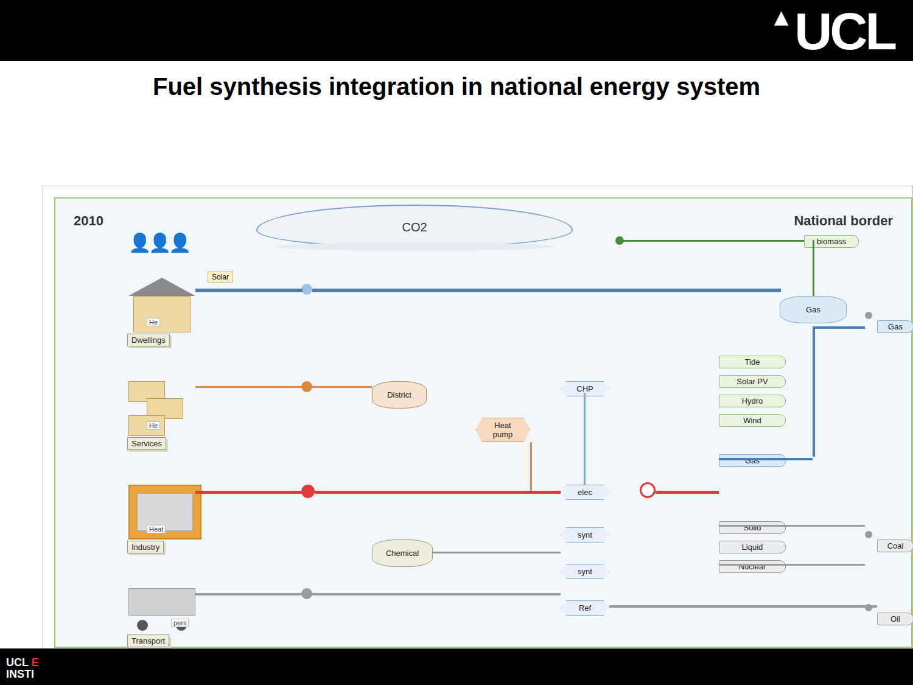▲UCL
Fuel synthesis integration in national energy system
2010
National border
CO2
👤👤👤
Solar
He
Dwellings
He
Services
Heat
Industry
pers
Transport
✈
District
Chemical
Heat
pump
CHP
elec
synt
synt
Ref
Tide
Solar PV
Hydro
Wind
Gas
Solid
Liquid
Nuclear
Gas
biomass
Gas
Coal
Oil
UCL E
INSTI